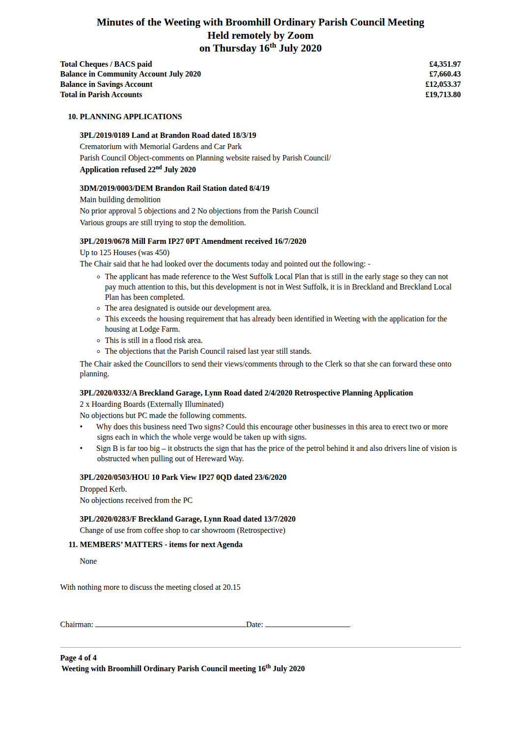Minutes of the Weeting with Broomhill Ordinary Parish Council Meeting
Held remotely by Zoom
on Thursday 16th July 2020
| Total Cheques / BACS paid | £4,351.97 |
| Balance in Community Account July 2020 | £7,660.43 |
| Balance in Savings Account | £12,053.37 |
| Total in Parish Accounts | £19,713.80 |
PLANNING APPLICATIONS
3PL/2019/0189 Land at Brandon Road dated 18/3/19
Crematorium with Memorial Gardens and Car Park
Parish Council Object-comments on Planning website raised by Parish Council/
Application refused 22nd July 2020
3DM/2019/0003/DEM Brandon Rail Station dated 8/4/19
Main building demolition
No prior approval 5 objections and 2 No objections from the Parish Council
Various groups are still trying to stop the demolition.
3PL/2019/0678 Mill Farm IP27 0PT Amendment received 16/7/2020
Up to 125 Houses (was 450)
The Chair said that he had looked over the documents today and pointed out the following: -
The applicant has made reference to the West Suffolk Local Plan that is still in the early stage so they can not pay much attention to this, but this development is not in West Suffolk, it is in Breckland and Breckland Local Plan has been completed.
The area designated is outside our development area.
This exceeds the housing requirement that has already been identified in Weeting with the application for the housing at Lodge Farm.
This is still in a flood risk area.
The objections that the Parish Council raised last year still stands.
The Chair asked the Councillors to send their views/comments through to the Clerk so that she can forward these onto planning.
3PL/2020/0332/A Breckland Garage, Lynn Road dated 2/4/2020 Retrospective Planning Application
2 x Hoarding Boards (Externally Illuminated)
No objections but PC made the following comments.
• Why does this business need Two signs? Could this encourage other businesses in this area to erect two or more signs each in which the whole verge would be taken up with signs.
• Sign B is far too big – it obstructs the sign that has the price of the petrol behind it and also drivers line of vision is obstructed when pulling out of Hereward Way.
3PL/2020/0503/HOU 10 Park View IP27 0QD dated 23/6/2020
Dropped Kerb.
No objections received from the PC
3PL/2020/0283/F Breckland Garage, Lynn Road dated 13/7/2020
Change of use from coffee shop to car showroom (Retrospective)
MEMBERS’ MATTERS - items for next Agenda
None
With nothing more to discuss the meeting closed at 20.15
Chairman: Date:
Page 4 of 4
Weeting with Broomhill Ordinary Parish Council meeting 16th July 2020